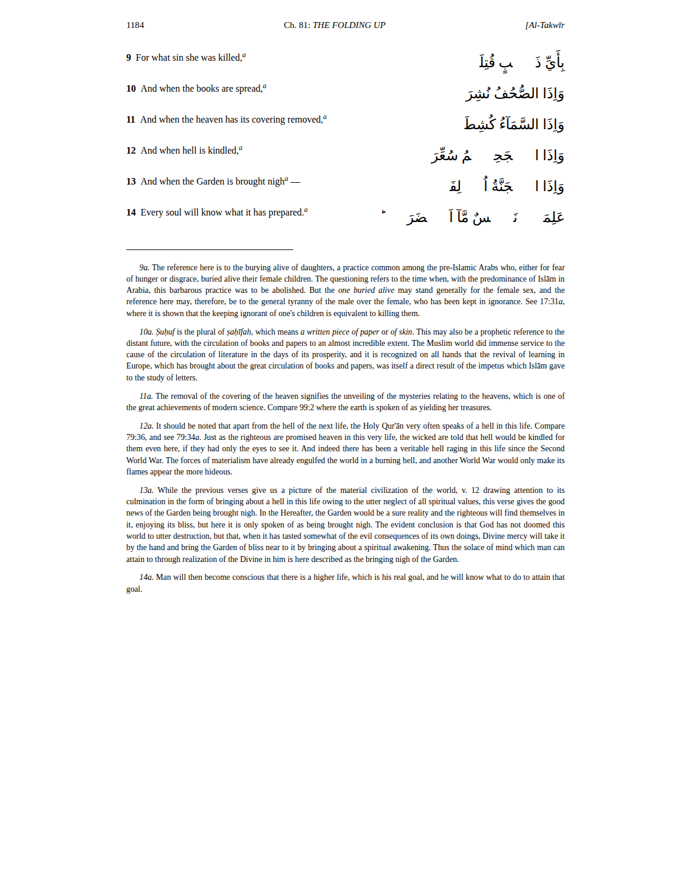1184 Ch. 81: THE FOLDING UP [Al-Takwīr
9 For what sin she was killed,a
بِأَيِّ ذَنۡبٍ قُتِلَتۡ ۚ
10 And when the books are spread,a
وَاِذَا الصُّحُفُ نُشِرَتۡ ۚ
11 And when the heaven has its covering removed,a
وَاِذَا السَّمَآءُ كُشِطَتۡ ۚ
12 And when hell is kindled,a
وَاِذَا الۡجَحِيۡمُ سُعِّرَتۡ ۚ
13 And when the Garden is brought nigha —
وَاِذَا الۡجَنَّةُ اُزۡلِفَتۡ ۚ
14 Every soul will know what it has prepared.a
عَلِمَتۡ نَفۡسٌ مَّآ اَحۡضَرَتۡ ؕ
9a. The reference here is to the burying alive of daughters, a practice common among the pre-Islamic Arabs who, either for fear of hunger or disgrace, buried alive their female children. The questioning refers to the time when, with the predominance of Islām in Arabia, this barbarous practice was to be abolished. But the one buried alive may stand generally for the female sex, and the reference here may, therefore, be to the general tyranny of the male over the female, who has been kept in ignorance. See 17:31a, where it is shown that the keeping ignorant of one's children is equivalent to killing them.
10a. Ṣuḥuf is the plural of ṣaḥīfah, which means a written piece of paper or of skin. This may also be a prophetic reference to the distant future, with the circulation of books and papers to an almost incredible extent. The Muslim world did immense service to the cause of the circulation of literature in the days of its prosperity, and it is recognized on all hands that the revival of learning in Europe, which has brought about the great circulation of books and papers, was itself a direct result of the impetus which Islām gave to the study of letters.
11a. The removal of the covering of the heaven signifies the unveiling of the mysteries relating to the heavens, which is one of the great achievements of modern science. Compare 99:2 where the earth is spoken of as yielding her treasures.
12a. It should be noted that apart from the hell of the next life, the Holy Qur'ān very often speaks of a hell in this life. Compare 79:36, and see 79:34a. Just as the righteous are promised heaven in this very life, the wicked are told that hell would be kindled for them even here, if they had only the eyes to see it. And indeed there has been a veritable hell raging in this life since the Second World War. The forces of materialism have already engulfed the world in a burning hell, and another World War would only make its flames appear the more hideous.
13a. While the previous verses give us a picture of the material civilization of the world, v. 12 drawing attention to its culmination in the form of bringing about a hell in this life owing to the utter neglect of all spiritual values, this verse gives the good news of the Garden being brought nigh. In the Hereafter, the Garden would be a sure reality and the righteous will find themselves in it, enjoying its bliss, but here it is only spoken of as being brought nigh. The evident conclusion is that God has not doomed this world to utter destruction, but that, when it has tasted somewhat of the evil consequences of its own doings, Divine mercy will take it by the hand and bring the Garden of bliss near to it by bringing about a spiritual awakening. Thus the solace of mind which man can attain to through realization of the Divine in him is here described as the bringing nigh of the Garden.
14a. Man will then become conscious that there is a higher life, which is his real goal, and he will know what to do to attain that goal.